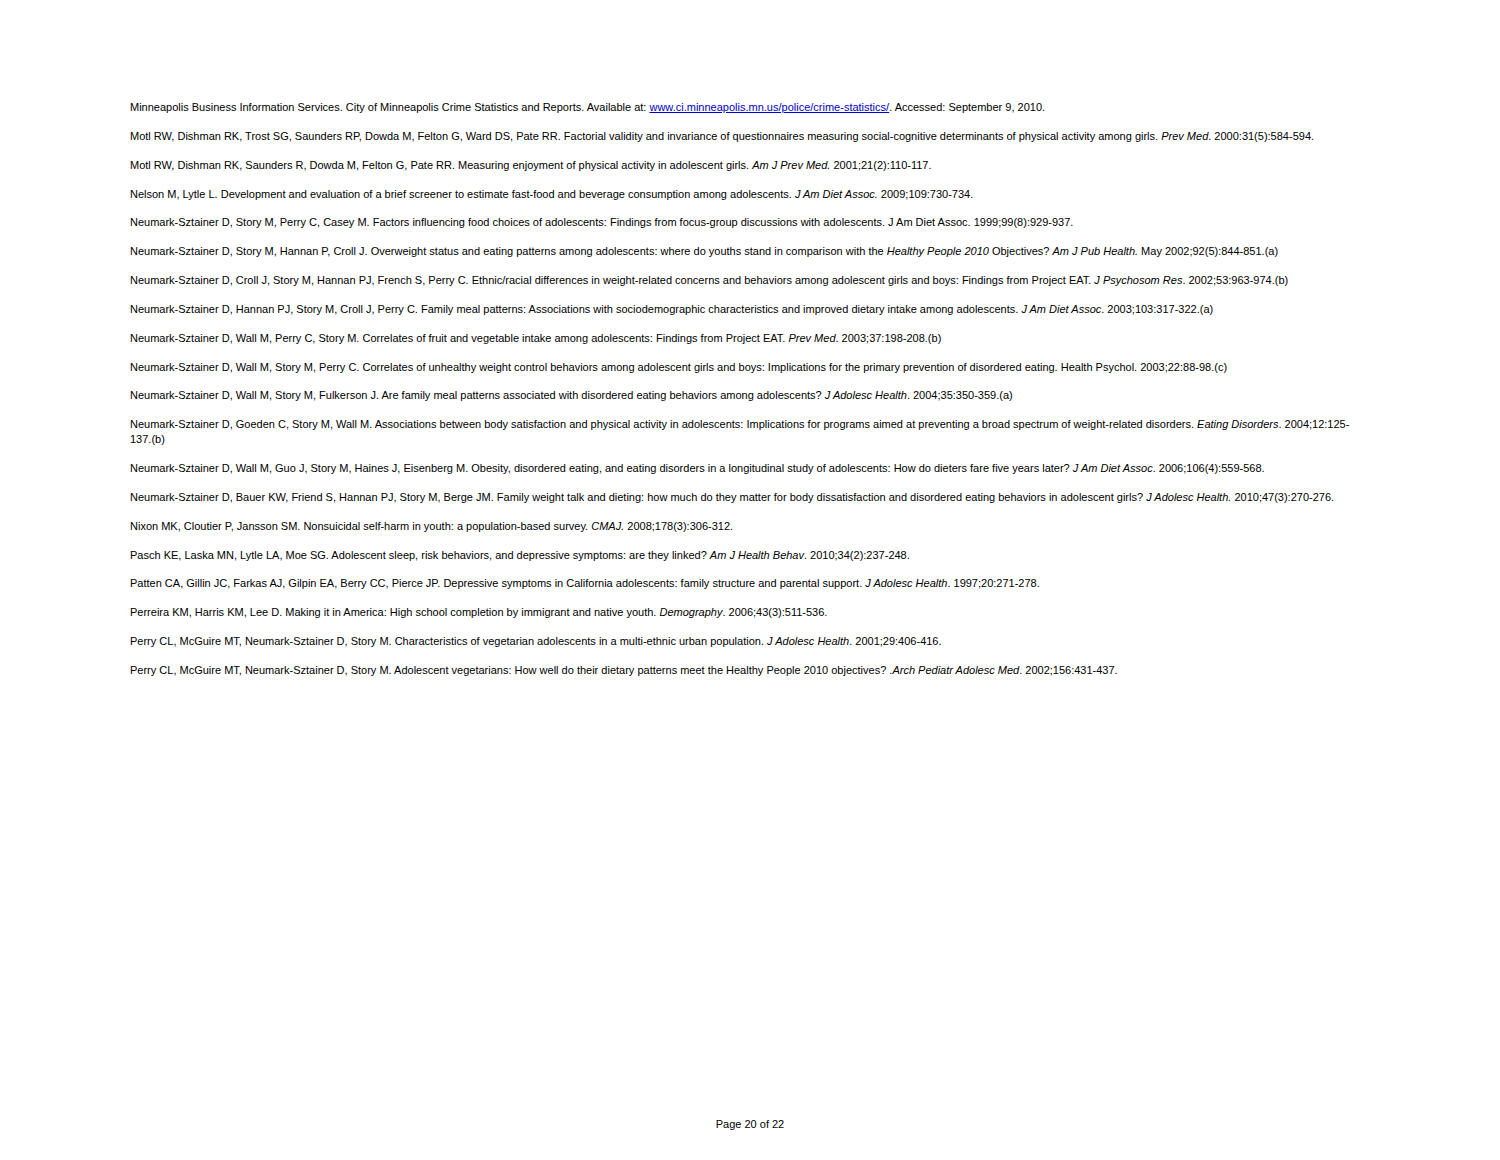Minneapolis Business Information Services. City of Minneapolis Crime Statistics and Reports. Available at: www.ci.minneapolis.mn.us/police/crime-statistics/. Accessed: September 9, 2010.
Motl RW, Dishman RK, Trost SG, Saunders RP, Dowda M, Felton G, Ward DS, Pate RR. Factorial validity and invariance of questionnaires measuring social-cognitive determinants of physical activity among girls. Prev Med. 2000:31(5):584-594.
Motl RW, Dishman RK, Saunders R, Dowda M, Felton G, Pate RR. Measuring enjoyment of physical activity in adolescent girls. Am J Prev Med. 2001;21(2):110-117.
Nelson M, Lytle L. Development and evaluation of a brief screener to estimate fast-food and beverage consumption among adolescents. J Am Diet Assoc. 2009;109:730-734.
Neumark-Sztainer D, Story M, Perry C, Casey M. Factors influencing food choices of adolescents: Findings from focus-group discussions with adolescents. J Am Diet Assoc. 1999;99(8):929-937.
Neumark-Sztainer D, Story M, Hannan P, Croll J. Overweight status and eating patterns among adolescents: where do youths stand in comparison with the Healthy People 2010 Objectives? Am J Pub Health. May 2002;92(5):844-851.(a)
Neumark-Sztainer D, Croll J, Story M, Hannan PJ, French S, Perry C. Ethnic/racial differences in weight-related concerns and behaviors among adolescent girls and boys: Findings from Project EAT. J Psychosom Res. 2002;53:963-974.(b)
Neumark-Sztainer D, Hannan PJ, Story M, Croll J, Perry C. Family meal patterns: Associations with sociodemographic characteristics and improved dietary intake among adolescents. J Am Diet Assoc. 2003;103:317-322.(a)
Neumark-Sztainer D, Wall M, Perry C, Story M. Correlates of fruit and vegetable intake among adolescents: Findings from Project EAT. Prev Med. 2003;37:198-208.(b)
Neumark-Sztainer D, Wall M, Story M, Perry C. Correlates of unhealthy weight control behaviors among adolescent girls and boys: Implications for the primary prevention of disordered eating. Health Psychol. 2003;22:88-98.(c)
Neumark-Sztainer D, Wall M, Story M, Fulkerson J. Are family meal patterns associated with disordered eating behaviors among adolescents? J Adolesc Health. 2004;35:350-359.(a)
Neumark-Sztainer D, Goeden C, Story M, Wall M. Associations between body satisfaction and physical activity in adolescents: Implications for programs aimed at preventing a broad spectrum of weight-related disorders. Eating Disorders. 2004;12:125-137.(b)
Neumark-Sztainer D, Wall M, Guo J, Story M, Haines J, Eisenberg M. Obesity, disordered eating, and eating disorders in a longitudinal study of adolescents: How do dieters fare five years later? J Am Diet Assoc. 2006;106(4):559-568.
Neumark-Sztainer D, Bauer KW, Friend S, Hannan PJ, Story M, Berge JM. Family weight talk and dieting: how much do they matter for body dissatisfaction and disordered eating behaviors in adolescent girls? J Adolesc Health. 2010;47(3):270-276.
Nixon MK, Cloutier P, Jansson SM. Nonsuicidal self-harm in youth: a population-based survey. CMAJ. 2008;178(3):306-312.
Pasch KE, Laska MN, Lytle LA, Moe SG. Adolescent sleep, risk behaviors, and depressive symptoms: are they linked? Am J Health Behav. 2010;34(2):237-248.
Patten CA, Gillin JC, Farkas AJ, Gilpin EA, Berry CC, Pierce JP. Depressive symptoms in California adolescents: family structure and parental support. J Adolesc Health. 1997;20:271-278.
Perreira KM, Harris KM, Lee D. Making it in America: High school completion by immigrant and native youth. Demography. 2006;43(3):511-536.
Perry CL, McGuire MT, Neumark-Sztainer D, Story M. Characteristics of vegetarian adolescents in a multi-ethnic urban population. J Adolesc Health. 2001;29:406-416.
Perry CL, McGuire MT, Neumark-Sztainer D, Story M. Adolescent vegetarians: How well do their dietary patterns meet the Healthy People 2010 objectives? .Arch Pediatr Adolesc Med. 2002;156:431-437.
Page 20 of 22